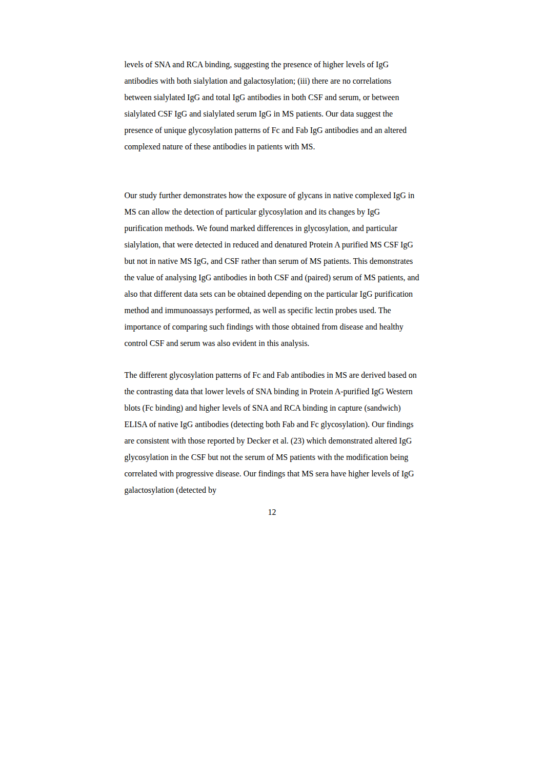levels of SNA and RCA binding, suggesting the presence of higher levels of IgG antibodies with both sialylation and galactosylation; (iii) there are no correlations between sialylated IgG and total IgG antibodies in both CSF and serum, or between sialylated CSF IgG and sialylated serum IgG in MS patients. Our data suggest the presence of unique glycosylation patterns of Fc and Fab IgG antibodies and an altered complexed nature of these antibodies in patients with MS.
Our study further demonstrates how the exposure of glycans in native complexed IgG in MS can allow the detection of particular glycosylation and its changes by IgG purification methods. We found marked differences in glycosylation, and particular sialylation, that were detected in reduced and denatured Protein A purified MS CSF IgG but not in native MS IgG, and CSF rather than serum of MS patients. This demonstrates the value of analysing IgG antibodies in both CSF and (paired) serum of MS patients, and also that different data sets can be obtained depending on the particular IgG purification method and immunoassays performed, as well as specific lectin probes used. The importance of comparing such findings with those obtained from disease and healthy control CSF and serum was also evident in this analysis.
The different glycosylation patterns of Fc and Fab antibodies in MS are derived based on the contrasting data that lower levels of SNA binding in Protein A-purified IgG Western blots (Fc binding) and higher levels of SNA and RCA binding in capture (sandwich) ELISA of native IgG antibodies (detecting both Fab and Fc glycosylation). Our findings are consistent with those reported by Decker et al. (23) which demonstrated altered IgG glycosylation in the CSF but not the serum of MS patients with the modification being correlated with progressive disease. Our findings that MS sera have higher levels of IgG galactosylation (detected by
12